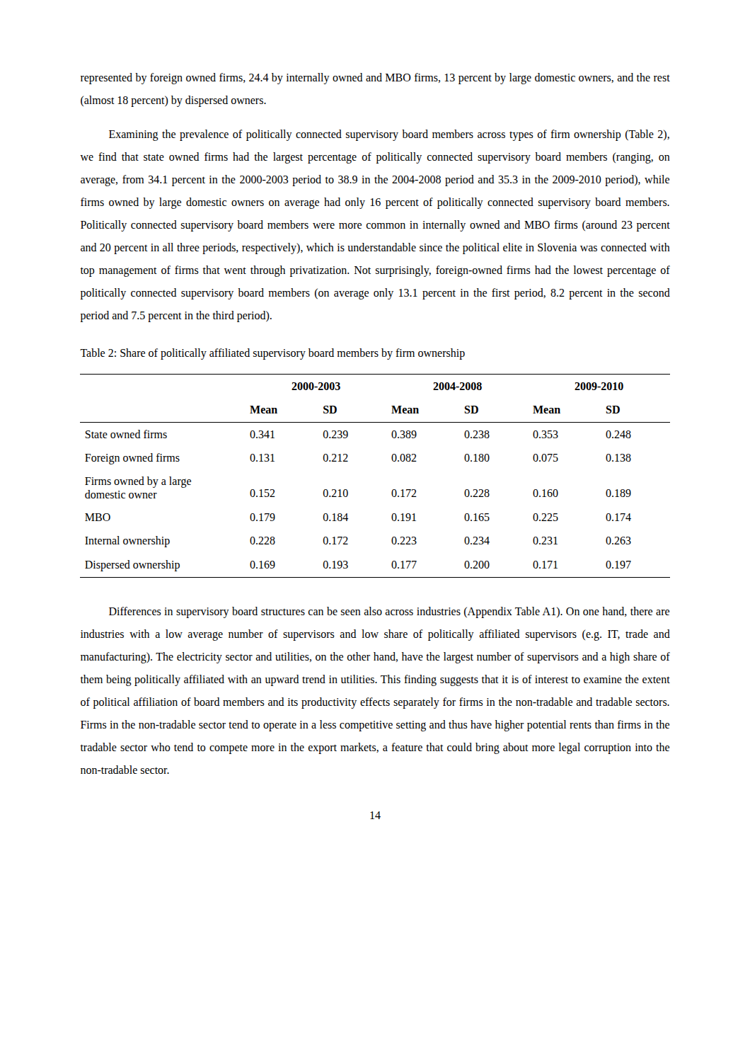represented by foreign owned firms, 24.4 by internally owned and MBO firms, 13 percent by large domestic owners, and the rest (almost 18 percent) by dispersed owners.
Examining the prevalence of politically connected supervisory board members across types of firm ownership (Table 2), we find that state owned firms had the largest percentage of politically connected supervisory board members (ranging, on average, from 34.1 percent in the 2000-2003 period to 38.9 in the 2004-2008 period and 35.3 in the 2009-2010 period), while firms owned by large domestic owners on average had only 16 percent of politically connected supervisory board members. Politically connected supervisory board members were more common in internally owned and MBO firms (around 23 percent and 20 percent in all three periods, respectively), which is understandable since the political elite in Slovenia was connected with top management of firms that went through privatization. Not surprisingly, foreign-owned firms had the lowest percentage of politically connected supervisory board members (on average only 13.1 percent in the first period, 8.2 percent in the second period and 7.5 percent in the third period).
Table 2: Share of politically affiliated supervisory board members by firm ownership
| | 2000-2003 | 2004-2008 | 2009-2010 |
| --- | --- | --- | --- |
| | Mean | SD | Mean | SD | Mean | SD |
| State owned firms | 0.341 | 0.239 | 0.389 | 0.238 | 0.353 | 0.248 |
| Foreign owned firms | 0.131 | 0.212 | 0.082 | 0.180 | 0.075 | 0.138 |
| Firms owned by a large domestic owner | 0.152 | 0.210 | 0.172 | 0.228 | 0.160 | 0.189 |
| MBO | 0.179 | 0.184 | 0.191 | 0.165 | 0.225 | 0.174 |
| Internal ownership | 0.228 | 0.172 | 0.223 | 0.234 | 0.231 | 0.263 |
| Dispersed ownership | 0.169 | 0.193 | 0.177 | 0.200 | 0.171 | 0.197 |
Differences in supervisory board structures can be seen also across industries (Appendix Table A1). On one hand, there are industries with a low average number of supervisors and low share of politically affiliated supervisors (e.g. IT, trade and manufacturing). The electricity sector and utilities, on the other hand, have the largest number of supervisors and a high share of them being politically affiliated with an upward trend in utilities. This finding suggests that it is of interest to examine the extent of political affiliation of board members and its productivity effects separately for firms in the non-tradable and tradable sectors. Firms in the non-tradable sector tend to operate in a less competitive setting and thus have higher potential rents than firms in the tradable sector who tend to compete more in the export markets, a feature that could bring about more legal corruption into the non-tradable sector.
14